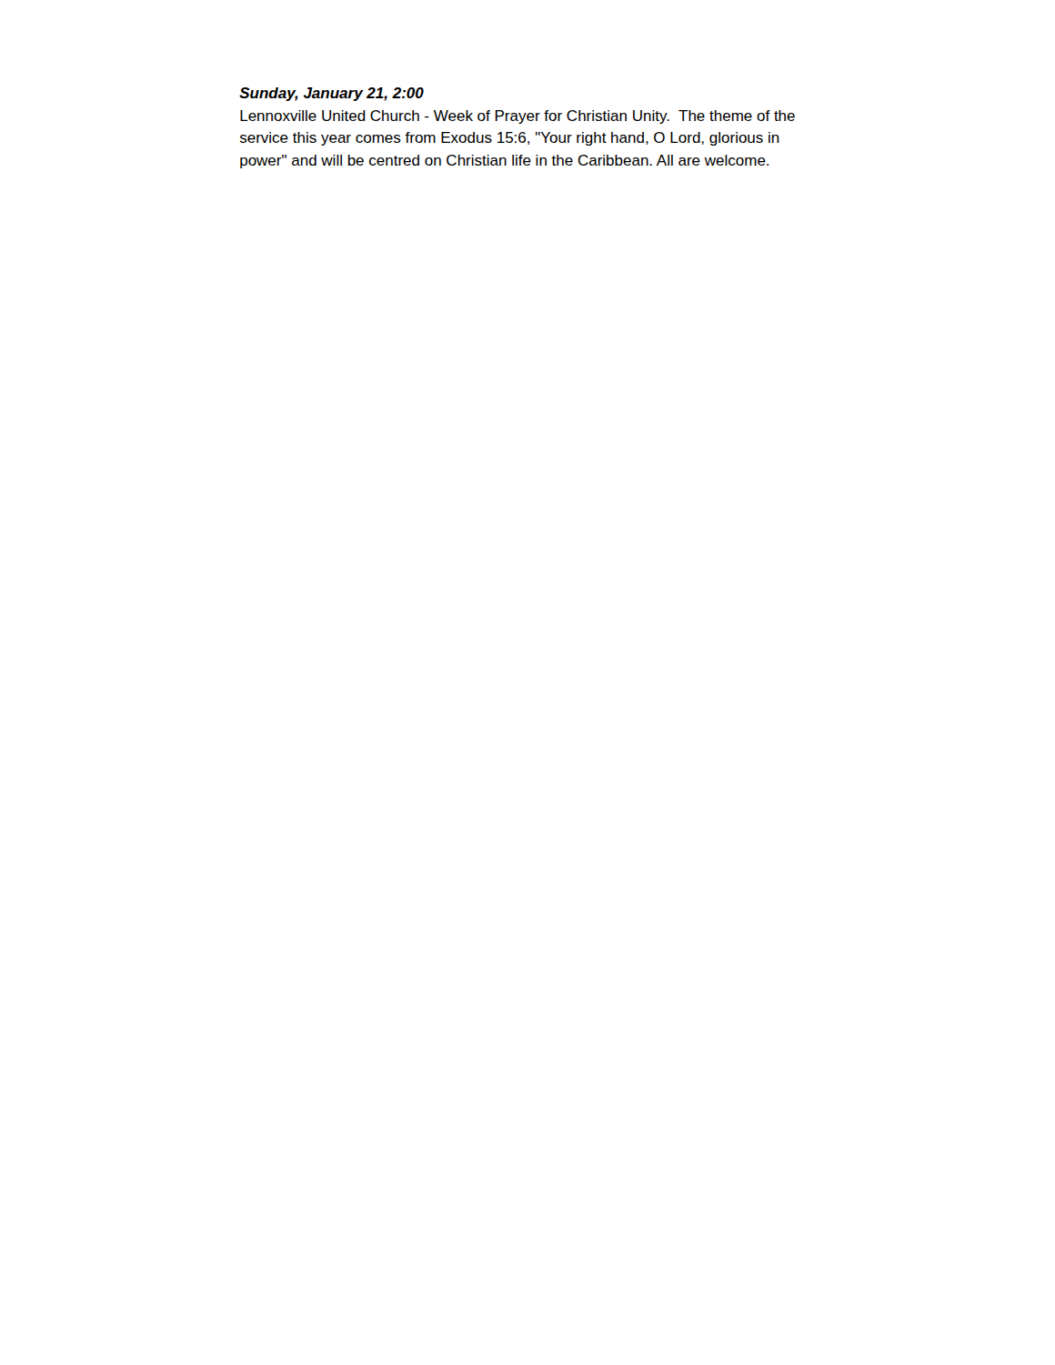Sunday, January 21, 2:00
Lennoxville United Church - Week of Prayer for Christian Unity. The theme of the service this year comes from Exodus 15:6, "Your right hand, O Lord, glorious in power" and will be centred on Christian life in the Caribbean. All are welcome.